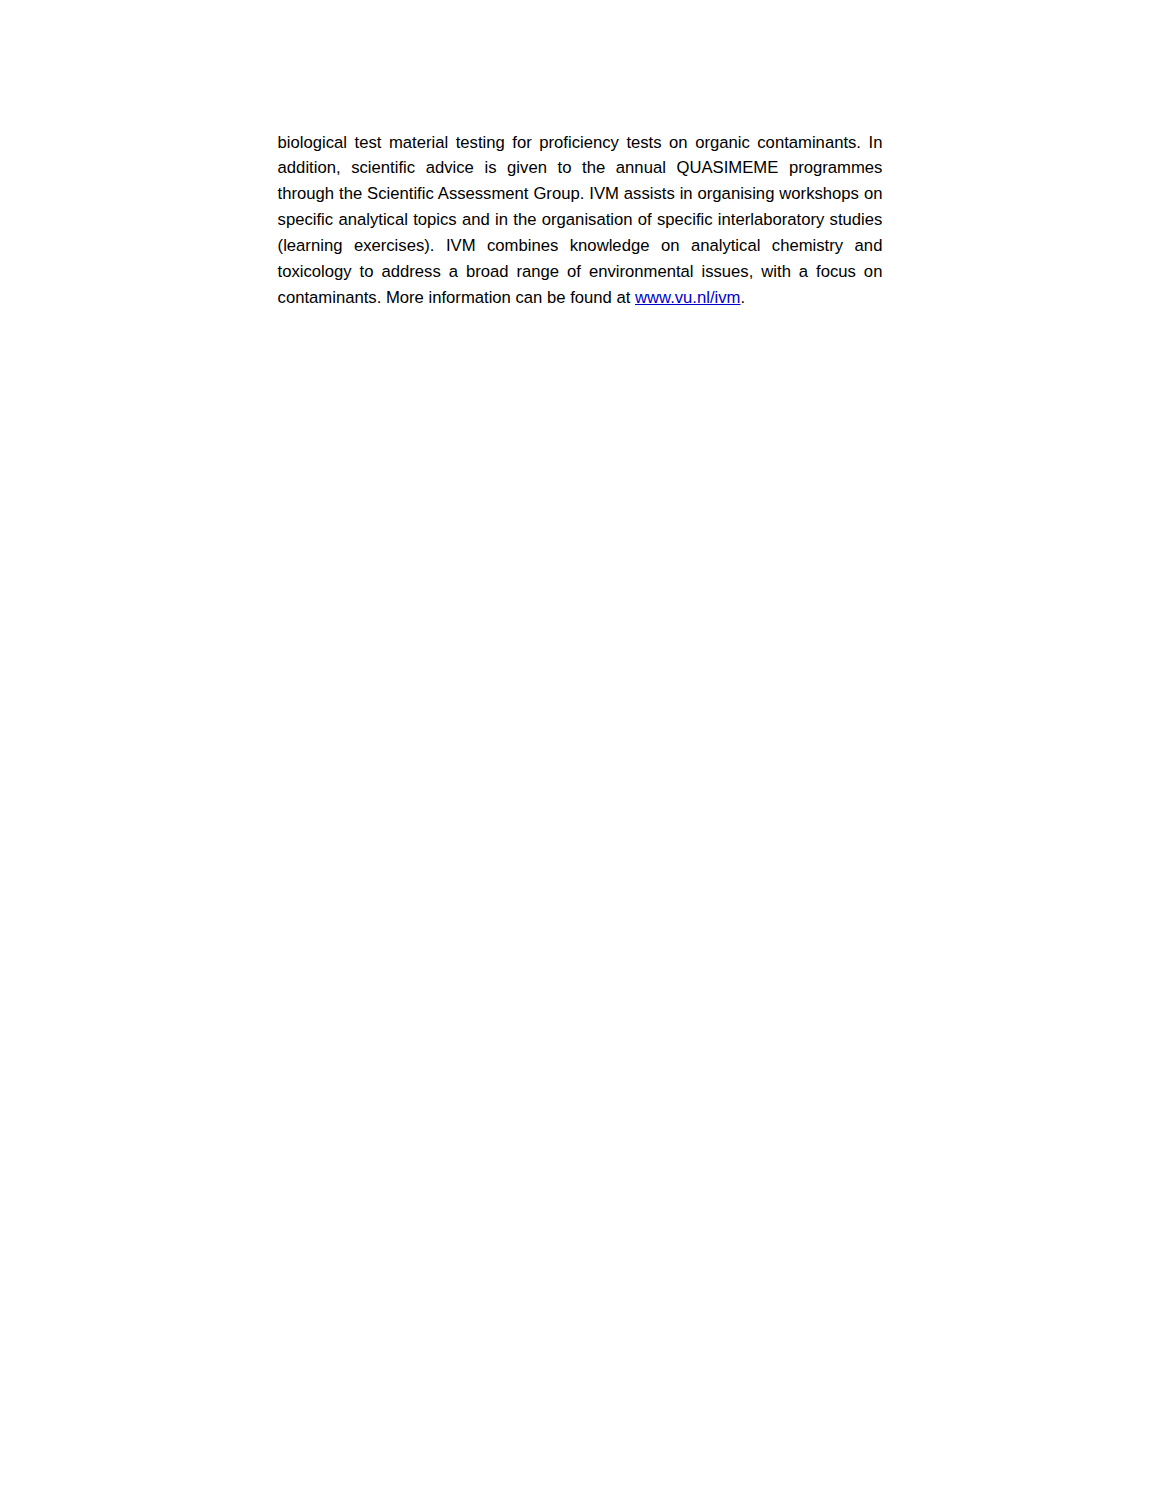biological test material testing for proficiency tests on organic contaminants. In addition, scientific advice is given to the annual QUASIMEME programmes through the Scientific Assessment Group. IVM assists in organising workshops on specific analytical topics and in the organisation of specific interlaboratory studies (learning exercises). IVM combines knowledge on analytical chemistry and toxicology to address a broad range of environmental issues, with a focus on contaminants. More information can be found at www.vu.nl/ivm.